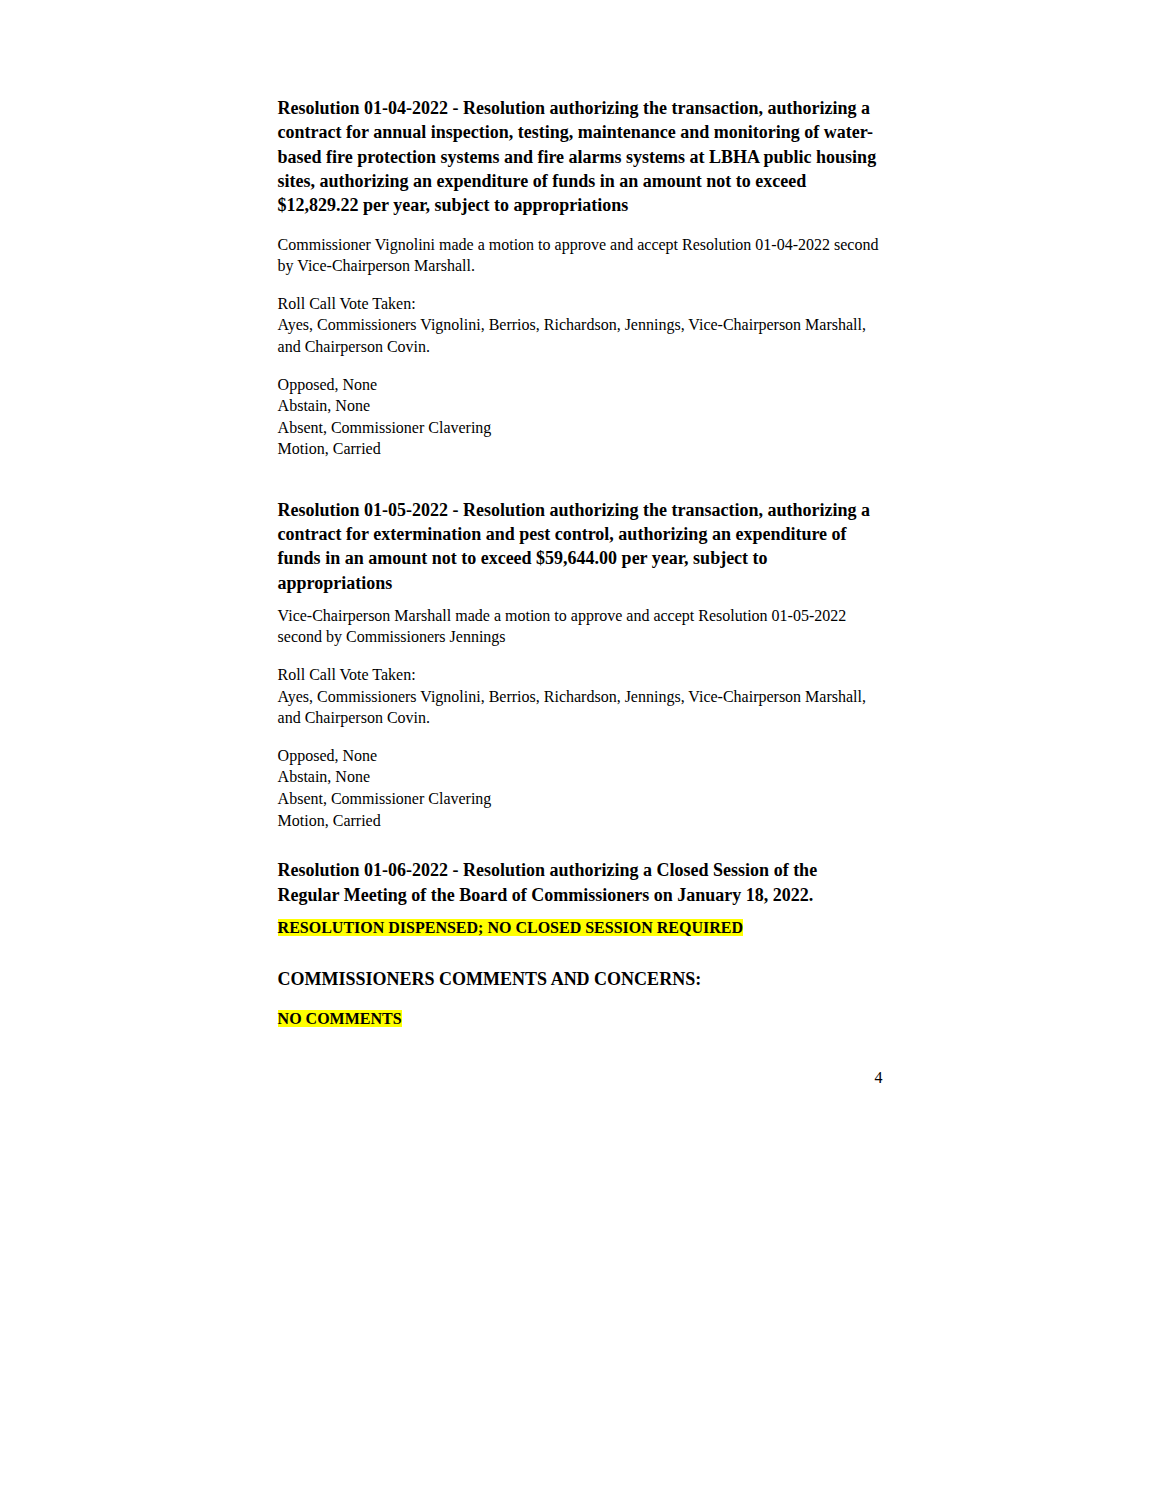Resolution 01-04-2022 - Resolution authorizing the transaction, authorizing a contract for annual inspection, testing, maintenance and monitoring of water-based fire protection systems and fire alarms systems at LBHA public housing sites, authorizing an expenditure of funds in an amount not to exceed $12,829.22 per year, subject to appropriations
Commissioner Vignolini made a motion to approve and accept Resolution 01-04-2022 second by Vice-Chairperson Marshall.
Roll Call Vote Taken:
Ayes, Commissioners Vignolini, Berrios, Richardson, Jennings, Vice-Chairperson Marshall, and Chairperson Covin.
Opposed, None
Abstain, None
Absent, Commissioner Clavering
Motion, Carried
Resolution 01-05-2022 - Resolution authorizing the transaction, authorizing a contract for extermination and pest control, authorizing an expenditure of funds in an amount not to exceed $59,644.00 per year, subject to appropriations
Vice-Chairperson Marshall made a motion to approve and accept Resolution 01-05-2022 second by Commissioners Jennings
Roll Call Vote Taken:
Ayes, Commissioners Vignolini, Berrios, Richardson, Jennings, Vice-Chairperson Marshall, and Chairperson Covin.
Opposed, None
Abstain, None
Absent, Commissioner Clavering
Motion, Carried
Resolution 01-06-2022 - Resolution authorizing a Closed Session of the Regular Meeting of the Board of Commissioners on January 18, 2022.
RESOLUTION DISPENSED; NO CLOSED SESSION REQUIRED
COMMISSIONERS COMMENTS AND CONCERNS:
NO COMMENTS
4